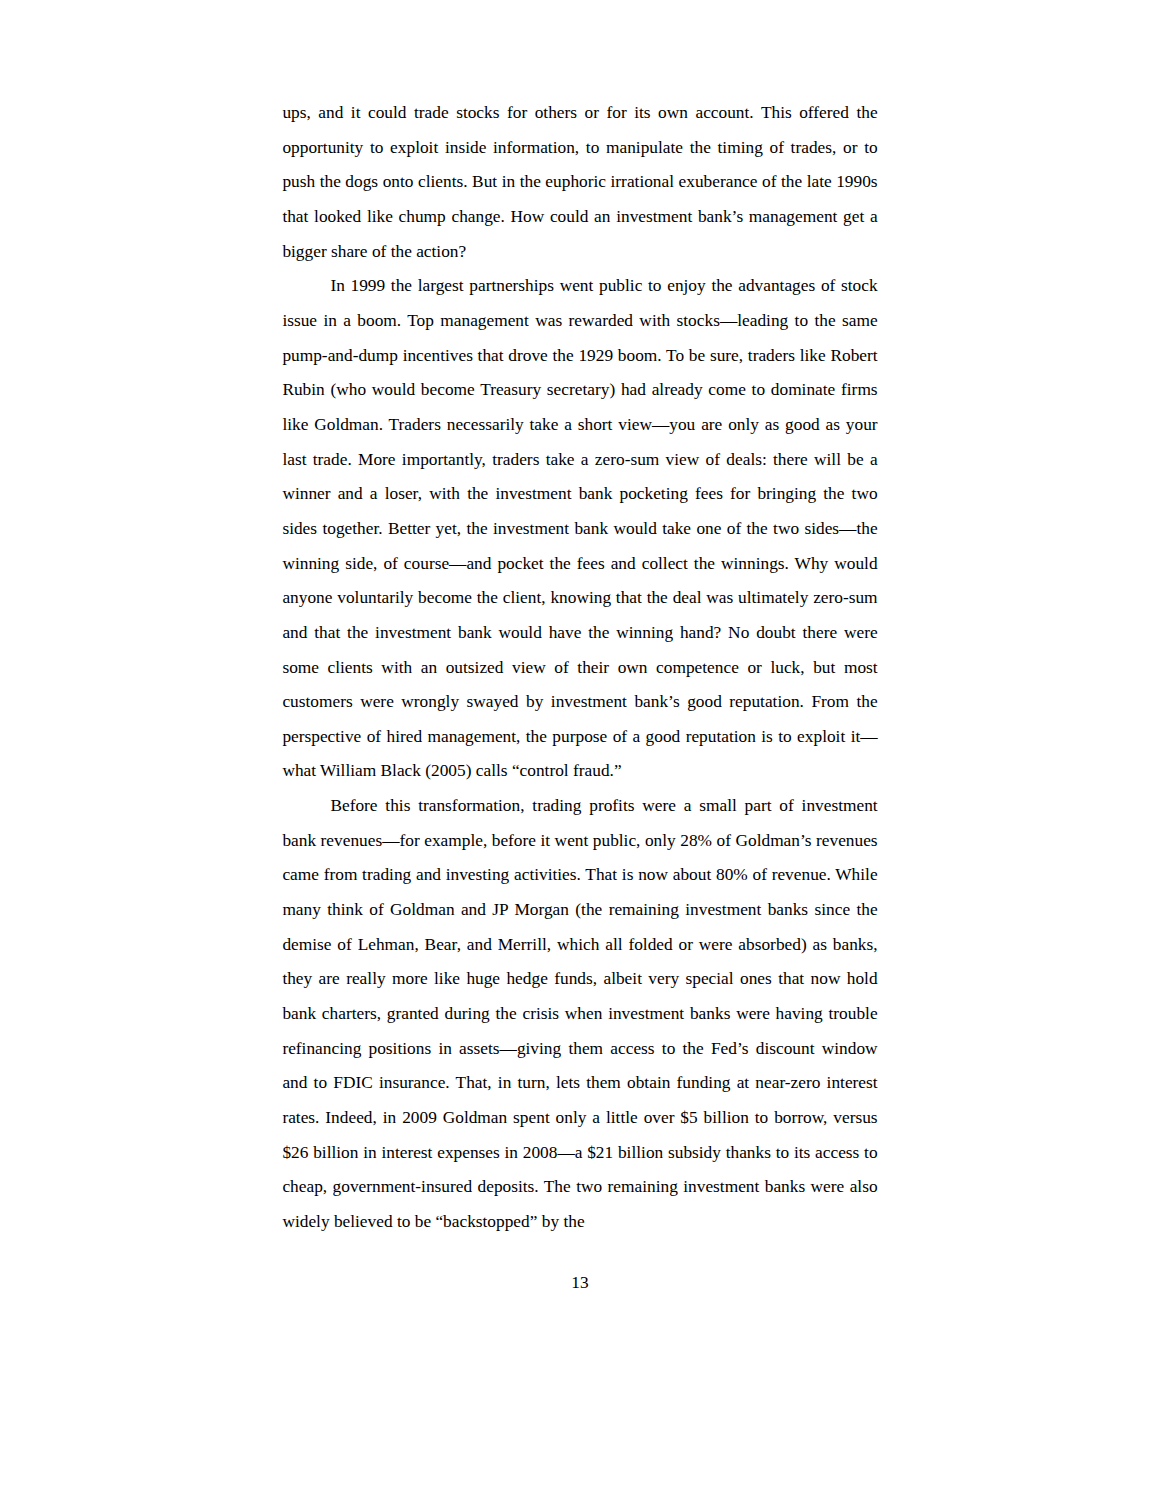ups, and it could trade stocks for others or for its own account. This offered the opportunity to exploit inside information, to manipulate the timing of trades, or to push the dogs onto clients. But in the euphoric irrational exuberance of the late 1990s that looked like chump change. How could an investment bank’s management get a bigger share of the action?
In 1999 the largest partnerships went public to enjoy the advantages of stock issue in a boom. Top management was rewarded with stocks—leading to the same pump-and-dump incentives that drove the 1929 boom. To be sure, traders like Robert Rubin (who would become Treasury secretary) had already come to dominate firms like Goldman. Traders necessarily take a short view—you are only as good as your last trade. More importantly, traders take a zero-sum view of deals: there will be a winner and a loser, with the investment bank pocketing fees for bringing the two sides together. Better yet, the investment bank would take one of the two sides—the winning side, of course—and pocket the fees and collect the winnings. Why would anyone voluntarily become the client, knowing that the deal was ultimately zero-sum and that the investment bank would have the winning hand? No doubt there were some clients with an outsized view of their own competence or luck, but most customers were wrongly swayed by investment bank’s good reputation. From the perspective of hired management, the purpose of a good reputation is to exploit it—what William Black (2005) calls “control fraud.”
Before this transformation, trading profits were a small part of investment bank revenues—for example, before it went public, only 28% of Goldman’s revenues came from trading and investing activities. That is now about 80% of revenue. While many think of Goldman and JP Morgan (the remaining investment banks since the demise of Lehman, Bear, and Merrill, which all folded or were absorbed) as banks, they are really more like huge hedge funds, albeit very special ones that now hold bank charters, granted during the crisis when investment banks were having trouble refinancing positions in assets—giving them access to the Fed’s discount window and to FDIC insurance. That, in turn, lets them obtain funding at near-zero interest rates. Indeed, in 2009 Goldman spent only a little over $5 billion to borrow, versus $26 billion in interest expenses in 2008—a $21 billion subsidy thanks to its access to cheap, government-insured deposits. The two remaining investment banks were also widely believed to be “backstopped” by the
13